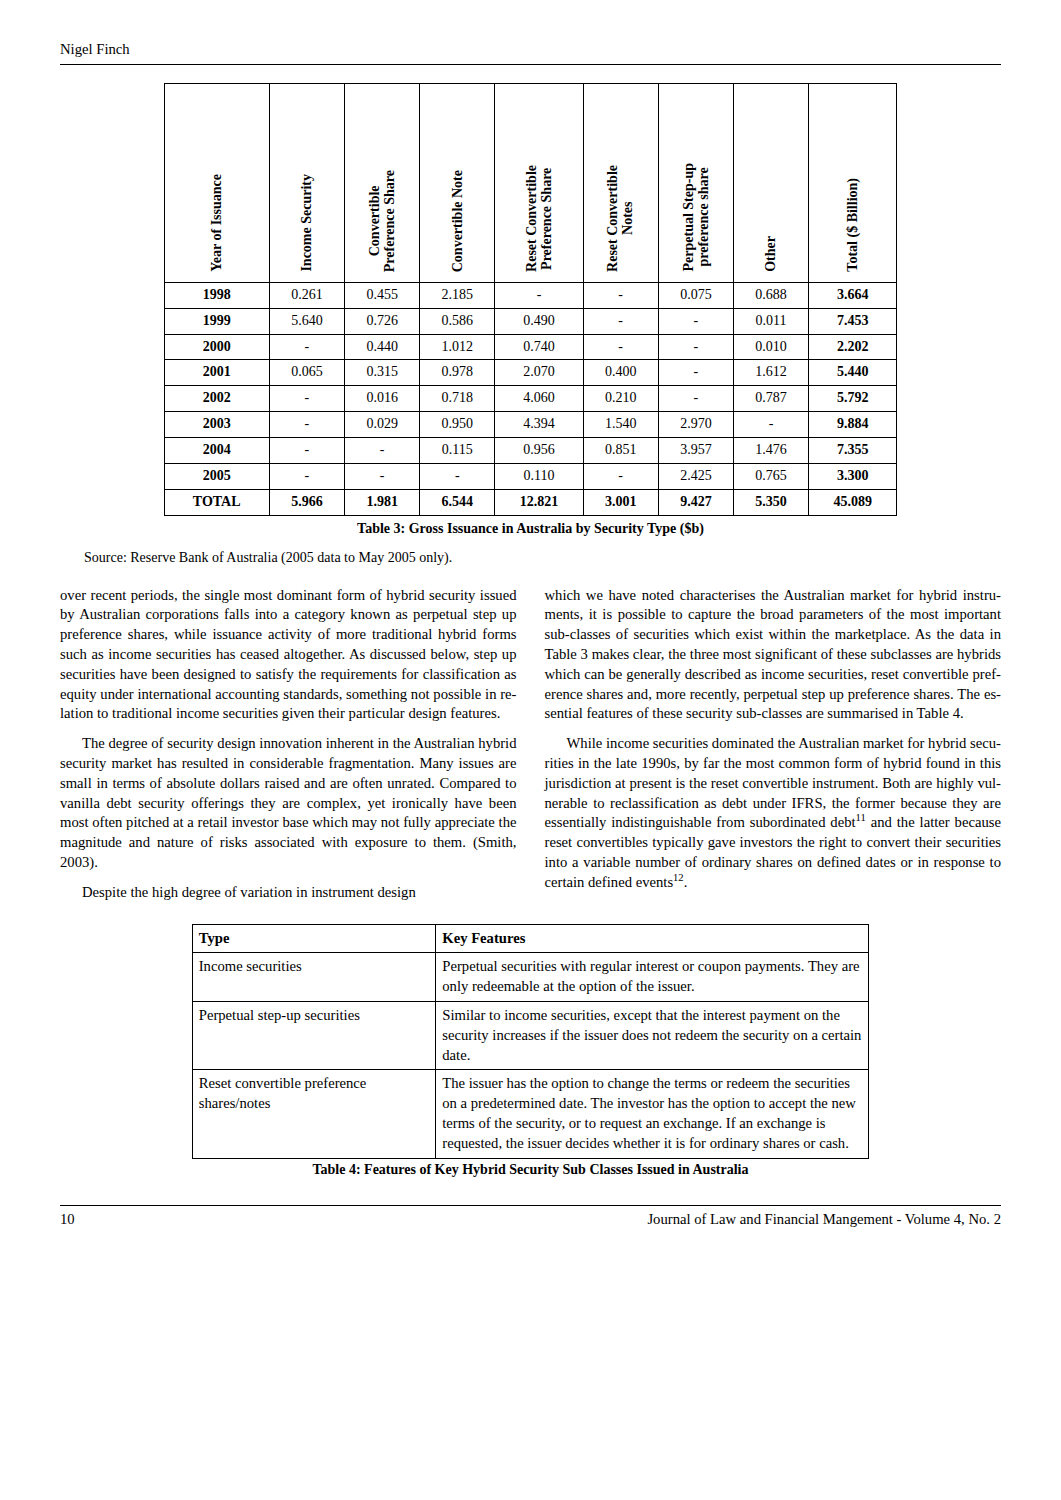Nigel Finch
| Year of Issuance | Income Security | Convertible Preference Share | Convertible Note | Reset Convertible Preference Share | Reset Convertible Notes | Perpetual Step-up preference share | Other | Total ($ Billion) |
| --- | --- | --- | --- | --- | --- | --- | --- | --- |
| 1998 | 0.261 | 0.455 | 2.185 | - | - | 0.075 | 0.688 | 3.664 |
| 1999 | 5.640 | 0.726 | 0.586 | 0.490 | - | - | 0.011 | 7.453 |
| 2000 | - | 0.440 | 1.012 | 0.740 | - | - | 0.010 | 2.202 |
| 2001 | 0.065 | 0.315 | 0.978 | 2.070 | 0.400 | - | 1.612 | 5.440 |
| 2002 | - | 0.016 | 0.718 | 4.060 | 0.210 | - | 0.787 | 5.792 |
| 2003 | - | 0.029 | 0.950 | 4.394 | 1.540 | 2.970 | - | 9.884 |
| 2004 | - | - | 0.115 | 0.956 | 0.851 | 3.957 | 1.476 | 7.355 |
| 2005 | - | - | - | 0.110 | - | 2.425 | 0.765 | 3.300 |
| TOTAL | 5.966 | 1.981 | 6.544 | 12.821 | 3.001 | 9.427 | 5.350 | 45.089 |
Table 3: Gross Issuance in Australia by Security Type ($b)
Source: Reserve Bank of Australia (2005 data to May 2005 only).
over recent periods, the single most dominant form of hybrid security issued by Australian corporations falls into a category known as perpetual step up preference shares, while issuance activity of more traditional hybrid forms such as income securities has ceased altogether. As discussed below, step up securities have been designed to satisfy the requirements for classification as equity under international accounting standards, something not possible in relation to traditional income securities given their particular design features.
The degree of security design innovation inherent in the Australian hybrid security market has resulted in considerable fragmentation. Many issues are small in terms of absolute dollars raised and are often unrated. Compared to vanilla debt security offerings they are complex, yet ironically have been most often pitched at a retail investor base which may not fully appreciate the magnitude and nature of risks associated with exposure to them. (Smith, 2003).
Despite the high degree of variation in instrument design
which we have noted characterises the Australian market for hybrid instruments, it is possible to capture the broad parameters of the most important sub-classes of securities which exist within the marketplace. As the data in Table 3 makes clear, the three most significant of these subclasses are hybrids which can be generally described as income securities, reset convertible preference shares and, more recently, perpetual step up preference shares. The essential features of these security sub-classes are summarised in Table 4.
While income securities dominated the Australian market for hybrid securities in the late 1990s, by far the most common form of hybrid found in this jurisdiction at present is the reset convertible instrument. Both are highly vulnerable to reclassification as debt under IFRS, the former because they are essentially indistinguishable from subordinated debt11 and the latter because reset convertibles typically gave investors the right to convert their securities into a variable number of ordinary shares on defined dates or in response to certain defined events12.
| Type | Key Features |
| --- | --- |
| Income securities | Perpetual securities with regular interest or coupon payments. They are only redeemable at the option of the issuer. |
| Perpetual step-up securities | Similar to income securities, except that the interest payment on the security increases if the issuer does not redeem the security on a certain date. |
| Reset convertible preference shares/notes | The issuer has the option to change the terms or redeem the securities on a predetermined date. The investor has the option to accept the new terms of the security, or to request an exchange. If an exchange is requested, the issuer decides whether it is for ordinary shares or cash. |
Table 4: Features of Key Hybrid Security Sub Classes Issued in Australia
10 Journal of Law and Financial Mangement - Volume 4, No. 2